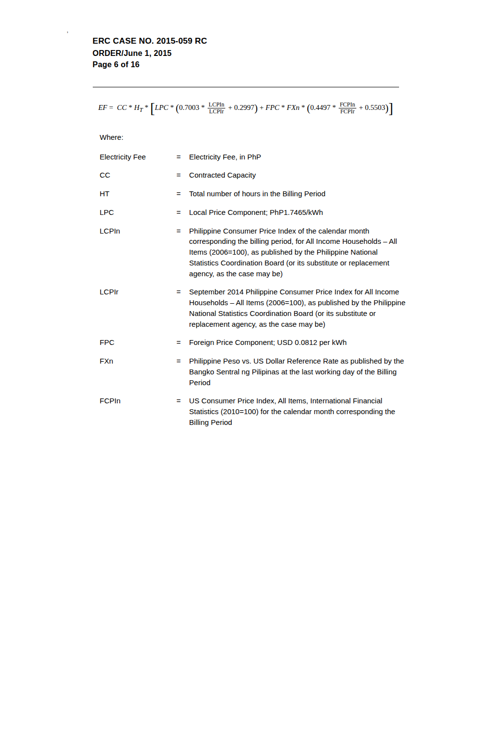,
ERC CASE NO. 2015-059 RC
ORDER/June 1, 2015
Page 6 of 16
EF = CC * HT * [LPC * (0.7003 * LCPIn LCPIr + 0.2997) + FPC * FXn * (0.4497 * FCPIn FCPIr + 0.5503)]
Where:
| Electricity Fee | = | Electricity Fee, in PhP |
| CC | = | Contracted Capacity |
| HT | = | Total number of hours in the Billing Period |
| LPC | = | Local Price Component; PhP1.7465/kWh |
| LCPIn | = | Philippine Consumer Price Index of the calendar month corresponding the billing period, for All Income Households – All Items (2006=100), as published by the Philippine National Statistics Coordination Board (or its substitute or replacement agency, as the case may be) |
| LCPIr | = | September 2014 Philippine Consumer Price Index for All Income Households – All Items (2006=100), as published by the Philippine National Statistics Coordination Board (or its substitute or replacement agency, as the case may be) |
| FPC | = | Foreign Price Component; USD 0.0812 per kWh |
| FXn | = | Philippine Peso vs. US Dollar Reference Rate as published by the Bangko Sentral ng Pilipinas at the last working day of the Billing Period |
| FCPIn | = | US Consumer Price Index, All Items, International Financial Statistics (2010=100) for the calendar month corresponding the Billing Period |